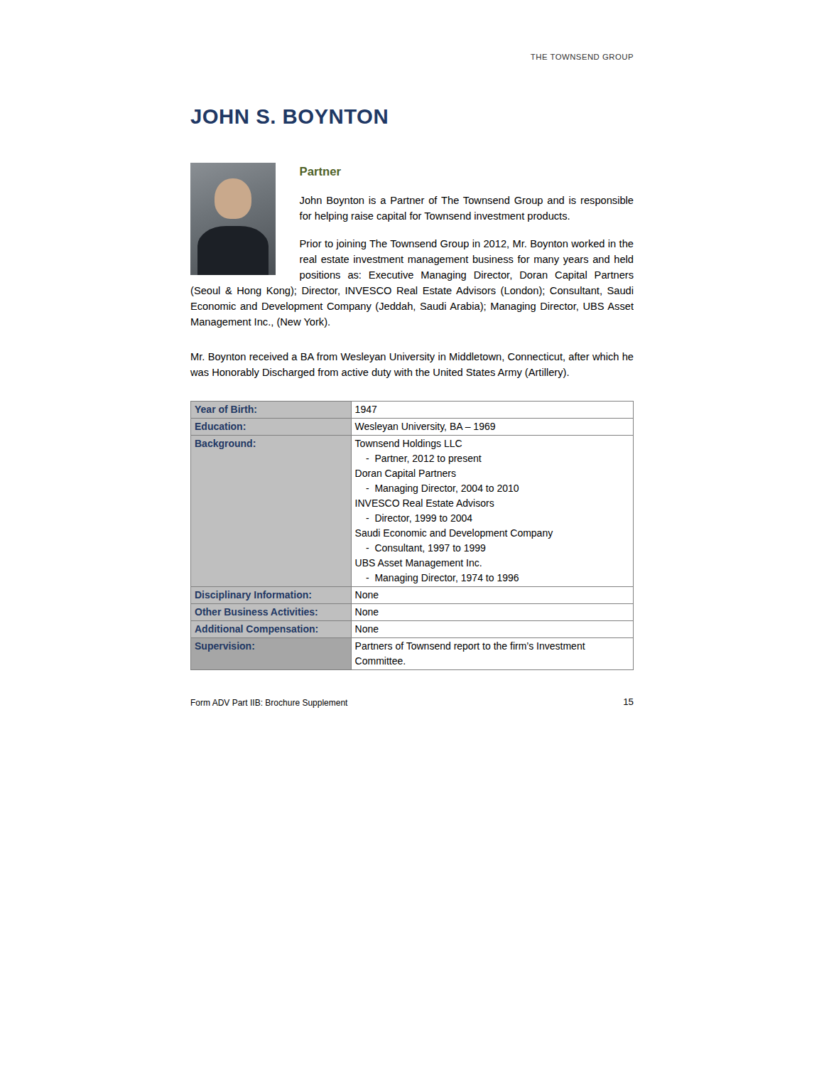THE TOWNSEND GROUP
JOHN S. BOYNTON
Partner
John Boynton is a Partner of The Townsend Group and is responsible for helping raise capital for Townsend investment products.
Prior to joining The Townsend Group in 2012, Mr. Boynton worked in the real estate investment management business for many years and held positions as: Executive Managing Director, Doran Capital Partners (Seoul & Hong Kong); Director, INVESCO Real Estate Advisors (London); Consultant, Saudi Economic and Development Company (Jeddah, Saudi Arabia); Managing Director, UBS Asset Management Inc., (New York).
Mr. Boynton received a BA from Wesleyan University in Middletown, Connecticut, after which he was Honorably Discharged from active duty with the United States Army (Artillery).
| Year of Birth: | 1947 |
| Education: | Wesleyan University, BA – 1969 |
| Background: | Townsend Holdings LLC - Partner, 2012 to present Doran Capital Partners - Managing Director, 2004 to 2010 INVESCO Real Estate Advisors - Director, 1999 to 2004 Saudi Economic and Development Company - Consultant, 1997 to 1999 UBS Asset Management Inc. - Managing Director, 1974 to 1996 |
| Disciplinary Information: | None |
| Other Business Activities: | None |
| Additional Compensation: | None |
| Supervision: | Partners of Townsend report to the firm’s Investment Committee. |
Form ADV Part IIB: Brochure Supplement
15